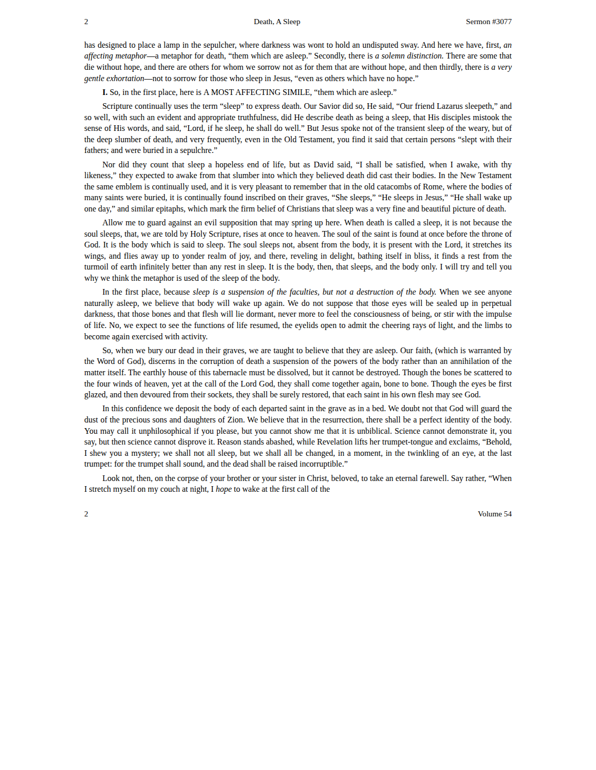2 Death, A Sleep Sermon #3077
has designed to place a lamp in the sepulcher, where darkness was wont to hold an undisputed sway. And here we have, first, an affecting metaphor—a metaphor for death, “them which are asleep.” Secondly, there is a solemn distinction. There are some that die without hope, and there are others for whom we sorrow not as for them that are without hope, and then thirdly, there is a very gentle exhortation—not to sorrow for those who sleep in Jesus, “even as others which have no hope.”
I. So, in the first place, here is A MOST AFFECTING SIMILE, “them which are asleep.”
Scripture continually uses the term “sleep” to express death. Our Savior did so, He said, “Our friend Lazarus sleepeth,” and so well, with such an evident and appropriate truthfulness, did He describe death as being a sleep, that His disciples mistook the sense of His words, and said, “Lord, if he sleep, he shall do well.” But Jesus spoke not of the transient sleep of the weary, but of the deep slumber of death, and very frequently, even in the Old Testament, you find it said that certain persons “slept with their fathers; and were buried in a sepulchre.”
Nor did they count that sleep a hopeless end of life, but as David said, “I shall be satisfied, when I awake, with thy likeness,” they expected to awake from that slumber into which they believed death did cast their bodies. In the New Testament the same emblem is continually used, and it is very pleasant to remember that in the old catacombs of Rome, where the bodies of many saints were buried, it is continually found inscribed on their graves, “She sleeps,” “He sleeps in Jesus,” “He shall wake up one day,” and similar epitaphs, which mark the firm belief of Christians that sleep was a very fine and beautiful picture of death.
Allow me to guard against an evil supposition that may spring up here. When death is called a sleep, it is not because the soul sleeps, that, we are told by Holy Scripture, rises at once to heaven. The soul of the saint is found at once before the throne of God. It is the body which is said to sleep. The soul sleeps not, absent from the body, it is present with the Lord, it stretches its wings, and flies away up to yonder realm of joy, and there, reveling in delight, bathing itself in bliss, it finds a rest from the turmoil of earth infinitely better than any rest in sleep. It is the body, then, that sleeps, and the body only. I will try and tell you why we think the metaphor is used of the sleep of the body.
In the first place, because sleep is a suspension of the faculties, but not a destruction of the body. When we see anyone naturally asleep, we believe that body will wake up again. We do not suppose that those eyes will be sealed up in perpetual darkness, that those bones and that flesh will lie dormant, never more to feel the consciousness of being, or stir with the impulse of life. No, we expect to see the functions of life resumed, the eyelids open to admit the cheering rays of light, and the limbs to become again exercised with activity.
So, when we bury our dead in their graves, we are taught to believe that they are asleep. Our faith, (which is warranted by the Word of God), discerns in the corruption of death a suspension of the powers of the body rather than an annihilation of the matter itself. The earthly house of this tabernacle must be dissolved, but it cannot be destroyed. Though the bones be scattered to the four winds of heaven, yet at the call of the Lord God, they shall come together again, bone to bone. Though the eyes be first glazed, and then devoured from their sockets, they shall be surely restored, that each saint in his own flesh may see God.
In this confidence we deposit the body of each departed saint in the grave as in a bed. We doubt not that God will guard the dust of the precious sons and daughters of Zion. We believe that in the resurrection, there shall be a perfect identity of the body. You may call it unphilosophical if you please, but you cannot show me that it is unbiblical. Science cannot demonstrate it, you say, but then science cannot disprove it. Reason stands abashed, while Revelation lifts her trumpet-tongue and exclaims, “Behold, I shew you a mystery; we shall not all sleep, but we shall all be changed, in a moment, in the twinkling of an eye, at the last trumpet: for the trumpet shall sound, and the dead shall be raised incorruptible.”
Look not, then, on the corpse of your brother or your sister in Christ, beloved, to take an eternal farewell. Say rather, “When I stretch myself on my couch at night, I hope to wake at the first call of the
2 Volume 54